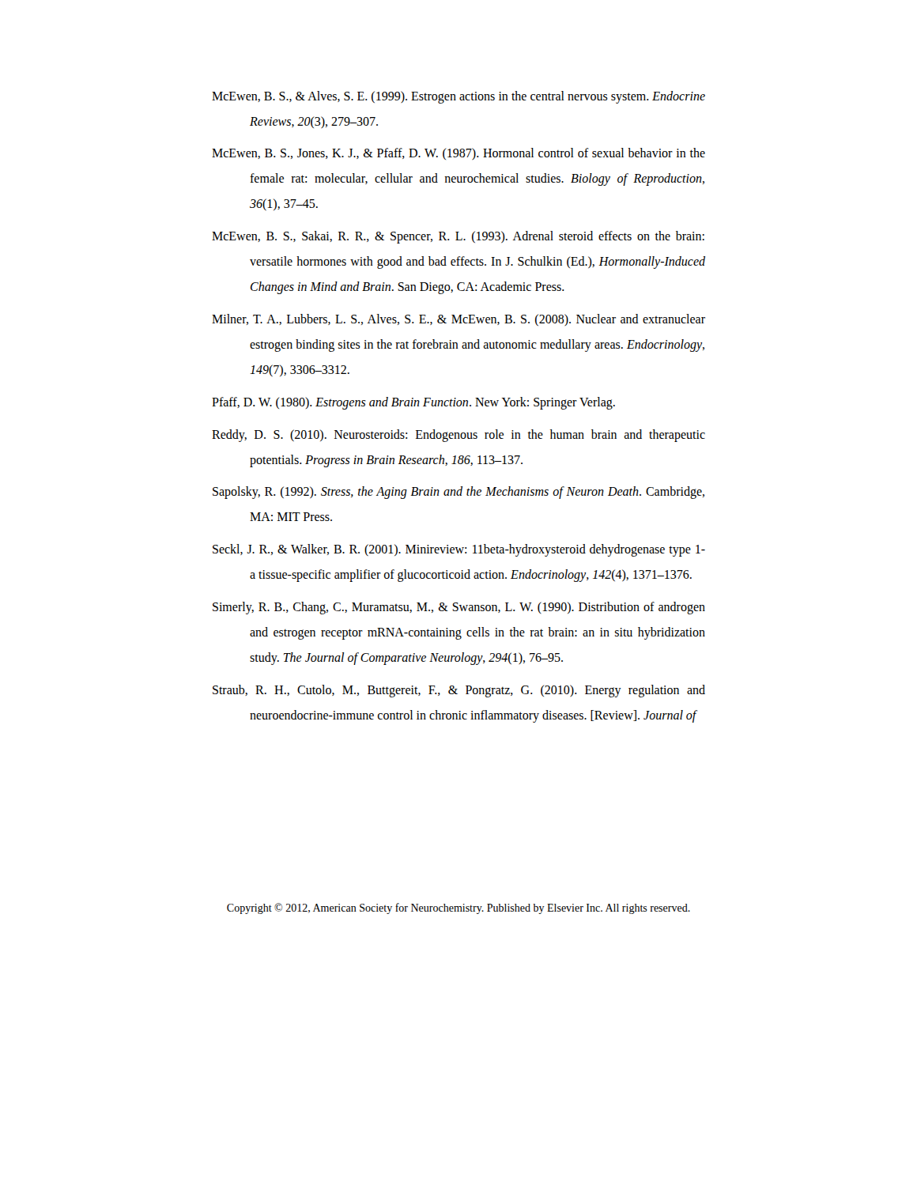McEwen, B. S., & Alves, S. E. (1999). Estrogen actions in the central nervous system. Endocrine Reviews, 20(3), 279–307.
McEwen, B. S., Jones, K. J., & Pfaff, D. W. (1987). Hormonal control of sexual behavior in the female rat: molecular, cellular and neurochemical studies. Biology of Reproduction, 36(1), 37–45.
McEwen, B. S., Sakai, R. R., & Spencer, R. L. (1993). Adrenal steroid effects on the brain: versatile hormones with good and bad effects. In J. Schulkin (Ed.), Hormonally-Induced Changes in Mind and Brain. San Diego, CA: Academic Press.
Milner, T. A., Lubbers, L. S., Alves, S. E., & McEwen, B. S. (2008). Nuclear and extranuclear estrogen binding sites in the rat forebrain and autonomic medullary areas. Endocrinology, 149(7), 3306–3312.
Pfaff, D. W. (1980). Estrogens and Brain Function. New York: Springer Verlag.
Reddy, D. S. (2010). Neurosteroids: Endogenous role in the human brain and therapeutic potentials. Progress in Brain Research, 186, 113–137.
Sapolsky, R. (1992). Stress, the Aging Brain and the Mechanisms of Neuron Death. Cambridge, MA: MIT Press.
Seckl, J. R., & Walker, B. R. (2001). Minireview: 11beta-hydroxysteroid dehydrogenase type 1- a tissue-specific amplifier of glucocorticoid action. Endocrinology, 142(4), 1371–1376.
Simerly, R. B., Chang, C., Muramatsu, M., & Swanson, L. W. (1990). Distribution of androgen and estrogen receptor mRNA-containing cells in the rat brain: an in situ hybridization study. The Journal of Comparative Neurology, 294(1), 76–95.
Straub, R. H., Cutolo, M., Buttgereit, F., & Pongratz, G. (2010). Energy regulation and neuroendocrine-immune control in chronic inflammatory diseases. [Review]. Journal of
Copyright © 2012, American Society for Neurochemistry. Published by Elsevier Inc. All rights reserved.